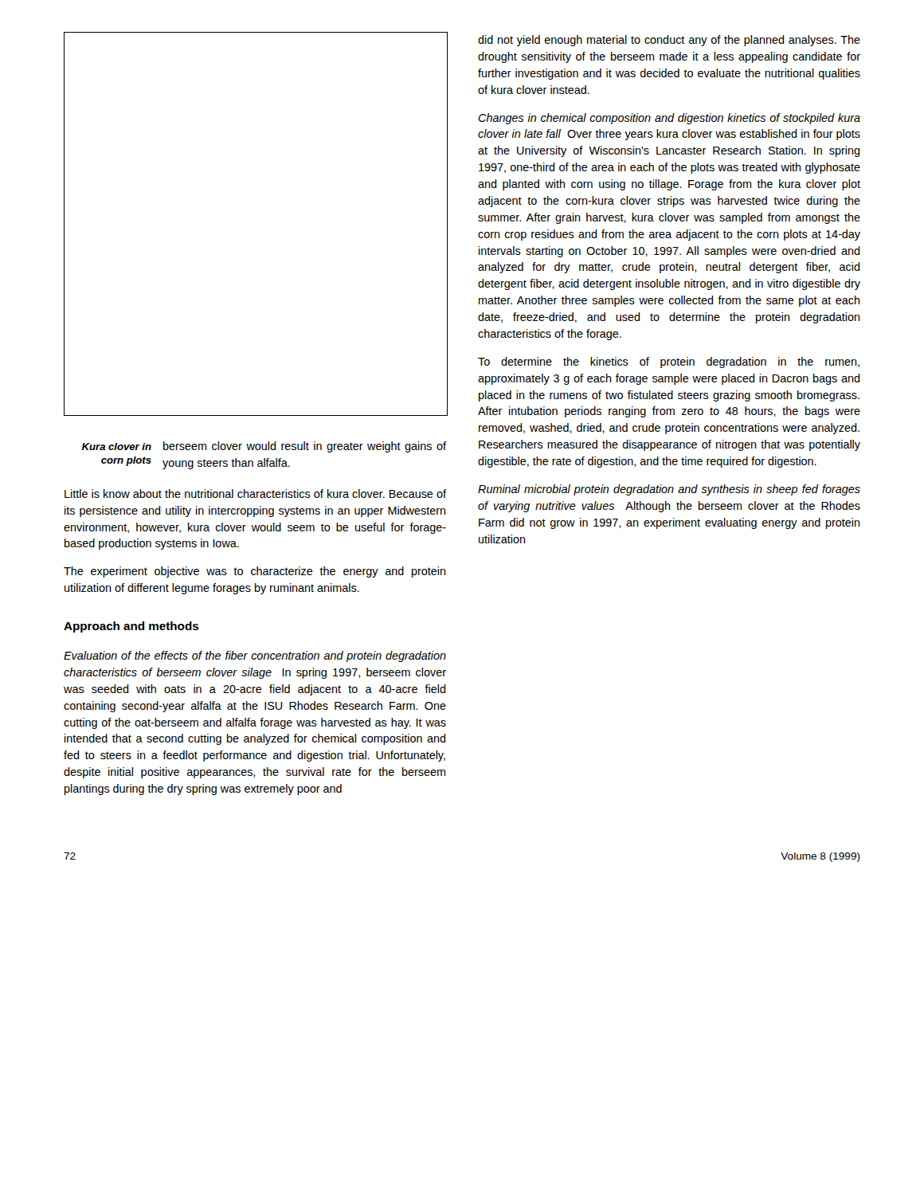Kura clover in corn plots
berseem clover would result in greater weight gains of young steers than alfalfa.
Little is know about the nutritional characteristics of kura clover. Because of its persistence and utility in intercropping systems in an upper Midwestern environment, however, kura clover would seem to be useful for forage-based production systems in Iowa.
The experiment objective was to characterize the energy and protein utilization of different legume forages by ruminant animals.
Approach and methods
Evaluation of the effects of the fiber concentration and protein degradation characteristics of berseem clover silage In spring 1997, berseem clover was seeded with oats in a 20-acre field adjacent to a 40-acre field containing second-year alfalfa at the ISU Rhodes Research Farm. One cutting of the oat-berseem and alfalfa forage was harvested as hay. It was intended that a second cutting be analyzed for chemical composition and fed to steers in a feedlot performance and digestion trial. Unfortunately, despite initial positive appearances, the survival rate for the berseem plantings during the dry spring was extremely poor and
did not yield enough material to conduct any of the planned analyses. The drought sensitivity of the berseem made it a less appealing candidate for further investigation and it was decided to evaluate the nutritional qualities of kura clover instead.
Changes in chemical composition and digestion kinetics of stockpiled kura clover in late fall Over three years kura clover was established in four plots at the University of Wisconsin's Lancaster Research Station. In spring 1997, one-third of the area in each of the plots was treated with glyphosate and planted with corn using no tillage. Forage from the kura clover plot adjacent to the corn-kura clover strips was harvested twice during the summer. After grain harvest, kura clover was sampled from amongst the corn crop residues and from the area adjacent to the corn plots at 14-day intervals starting on October 10, 1997. All samples were oven-dried and analyzed for dry matter, crude protein, neutral detergent fiber, acid detergent fiber, acid detergent insoluble nitrogen, and in vitro digestible dry matter. Another three samples were collected from the same plot at each date, freeze-dried, and used to determine the protein degradation characteristics of the forage.
To determine the kinetics of protein degradation in the rumen, approximately 3 g of each forage sample were placed in Dacron bags and placed in the rumens of two fistulated steers grazing smooth bromegrass. After intubation periods ranging from zero to 48 hours, the bags were removed, washed, dried, and crude protein concentrations were analyzed. Researchers measured the disappearance of nitrogen that was potentially digestible, the rate of digestion, and the time required for digestion.
Ruminal microbial protein degradation and synthesis in sheep fed forages of varying nutritive values Although the berseem clover at the Rhodes Farm did not grow in 1997, an experiment evaluating energy and protein utilization
72 Volume 8 (1999)